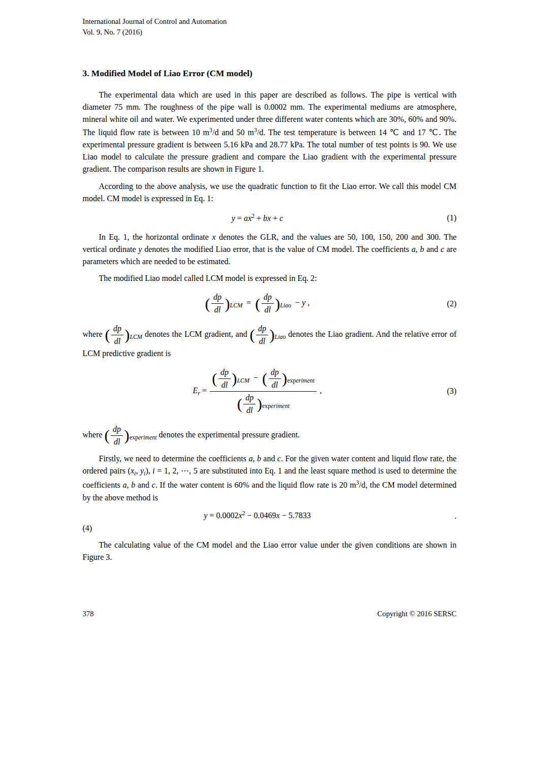International Journal of Control and Automation
Vol. 9, No. 7 (2016)
3. Modified Model of Liao Error (CM model)
The experimental data which are used in this paper are described as follows. The pipe is vertical with diameter 75 mm. The roughness of the pipe wall is 0.0002 mm. The experimental mediums are atmosphere, mineral white oil and water. We experimented under three different water contents which are 30%, 60% and 90%. The liquid flow rate is between 10 m3/d and 50 m3/d. The test temperature is between 14 ℃ and 17 ℃. The experimental pressure gradient is between 5.16 kPa and 28.77 kPa. The total number of test points is 90. We use Liao model to calculate the pressure gradient and compare the Liao gradient with the experimental pressure gradient. The comparison results are shown in Figure 1.
According to the above analysis, we use the quadratic function to fit the Liao error. We call this model CM model. CM model is expressed in Eq. 1:
y = ax 2 + bx + c
(1)
In Eq. 1, the horizontal ordinate x denotes the GLR, and the values are 50, 100, 150, 200 and 300. The vertical ordinate y denotes the modified Liao error, that is the value of CM model. The coefficients a, b and c are parameters which are needed to be estimated.
The modified Liao model called LCM model is expressed in Eq. 2:
(dp dl) LCM = (dp dl) Liao − y ,
(2)
where (dp dl) LCM denotes the LCM gradient, and (dp dl) Liao denotes the Liao gradient. And the relative error of LCM predictive gradient is
Er = (dp dl) LCM − (dp dl) experiment (dp dl) experiment ,
(3)
where (dp dl) experiment denotes the experimental pressure gradient.
Firstly, we need to determine the coefficients a, b and c. For the given water content and liquid flow rate, the ordered pairs (xi, yi), i = 1, 2, ⋯, 5 are substituted into Eq. 1 and the least square method is used to determine the coefficients a, b and c. If the water content is 60% and the liquid flow rate is 20 m3/d, the CM model determined by the above method is
y = 0.0002x 2 − 0.0469x − 5.7833
.
(4)
The calculating value of the CM model and the Liao error value under the given conditions are shown in Figure 3.
378 Copyright © 2016 SERSC